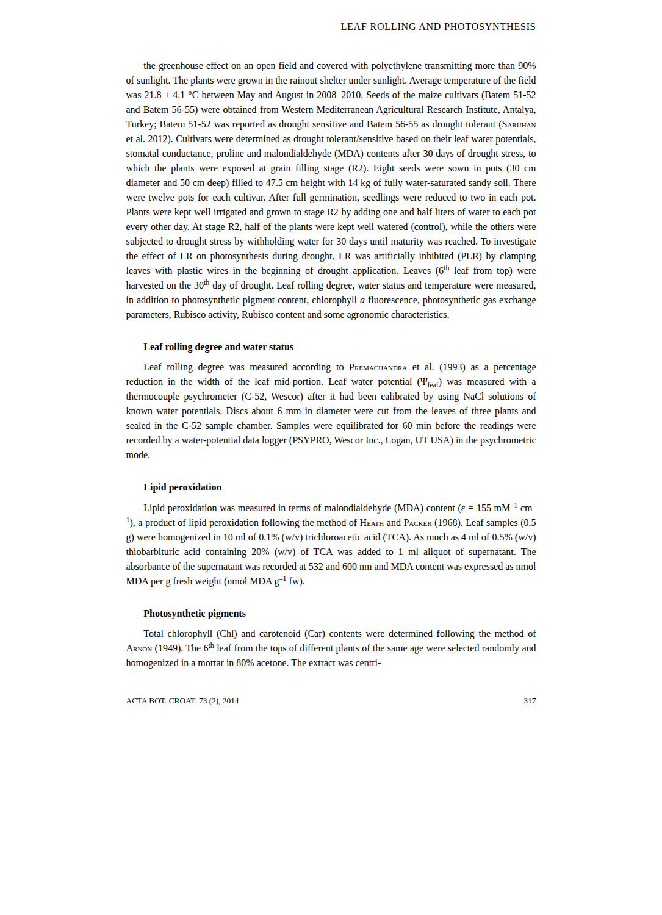LEAF ROLLING AND PHOTOSYNTHESIS
the greenhouse effect on an open field and covered with polyethylene transmitting more than 90% of sunlight. The plants were grown in the rainout shelter under sunlight. Average temperature of the field was 21.8 ± 4.1 °C between May and August in 2008–2010. Seeds of the maize cultivars (Batem 51-52 and Batem 56-55) were obtained from Western Mediterranean Agricultural Research Institute, Antalya, Turkey; Batem 51-52 was reported as drought sensitive and Batem 56-55 as drought tolerant (Saruhan et al. 2012). Cultivars were determined as drought tolerant/sensitive based on their leaf water potentials, stomatal conductance, proline and malondialdehyde (MDA) contents after 30 days of drought stress, to which the plants were exposed at grain filling stage (R2). Eight seeds were sown in pots (30 cm diameter and 50 cm deep) filled to 47.5 cm height with 14 kg of fully water-saturated sandy soil. There were twelve pots for each cultivar. After full germination, seedlings were reduced to two in each pot. Plants were kept well irrigated and grown to stage R2 by adding one and half liters of water to each pot every other day. At stage R2, half of the plants were kept well watered (control), while the others were subjected to drought stress by withholding water for 30 days until maturity was reached. To investigate the effect of LR on photosynthesis during drought, LR was artificially inhibited (PLR) by clamping leaves with plastic wires in the beginning of drought application. Leaves (6th leaf from top) were harvested on the 30th day of drought. Leaf rolling degree, water status and temperature were measured, in addition to photosynthetic pigment content, chlorophyll a fluorescence, photosynthetic gas exchange parameters, Rubisco activity, Rubisco content and some agronomic characteristics.
Leaf rolling degree and water status
Leaf rolling degree was measured according to Premachandra et al. (1993) as a percentage reduction in the width of the leaf mid-portion. Leaf water potential (Ψleaf) was measured with a thermocouple psychrometer (C-52, Wescor) after it had been calibrated by using NaCl solutions of known water potentials. Discs about 6 mm in diameter were cut from the leaves of three plants and sealed in the C-52 sample chamber. Samples were equilibrated for 60 min before the readings were recorded by a water-potential data logger (PSYPRO, Wescor Inc., Logan, UT USA) in the psychrometric mode.
Lipid peroxidation
Lipid peroxidation was measured in terms of malondialdehyde (MDA) content (ε = 155 mM–1 cm–1), a product of lipid peroxidation following the method of Heath and Packer (1968). Leaf samples (0.5 g) were homogenized in 10 ml of 0.1% (w/v) trichloroacetic acid (TCA). As much as 4 ml of 0.5% (w/v) thiobarbituric acid containing 20% (w/v) of TCA was added to 1 ml aliquot of supernatant. The absorbance of the supernatant was recorded at 532 and 600 nm and MDA content was expressed as nmol MDA per g fresh weight (nmol MDA g–1 fw).
Photosynthetic pigments
Total chlorophyll (Chl) and carotenoid (Car) contents were determined following the method of Arnon (1949). The 6th leaf from the tops of different plants of the same age were selected randomly and homogenized in a mortar in 80% acetone. The extract was centri-
ACTA BOT. CROAT. 73 (2), 2014 317